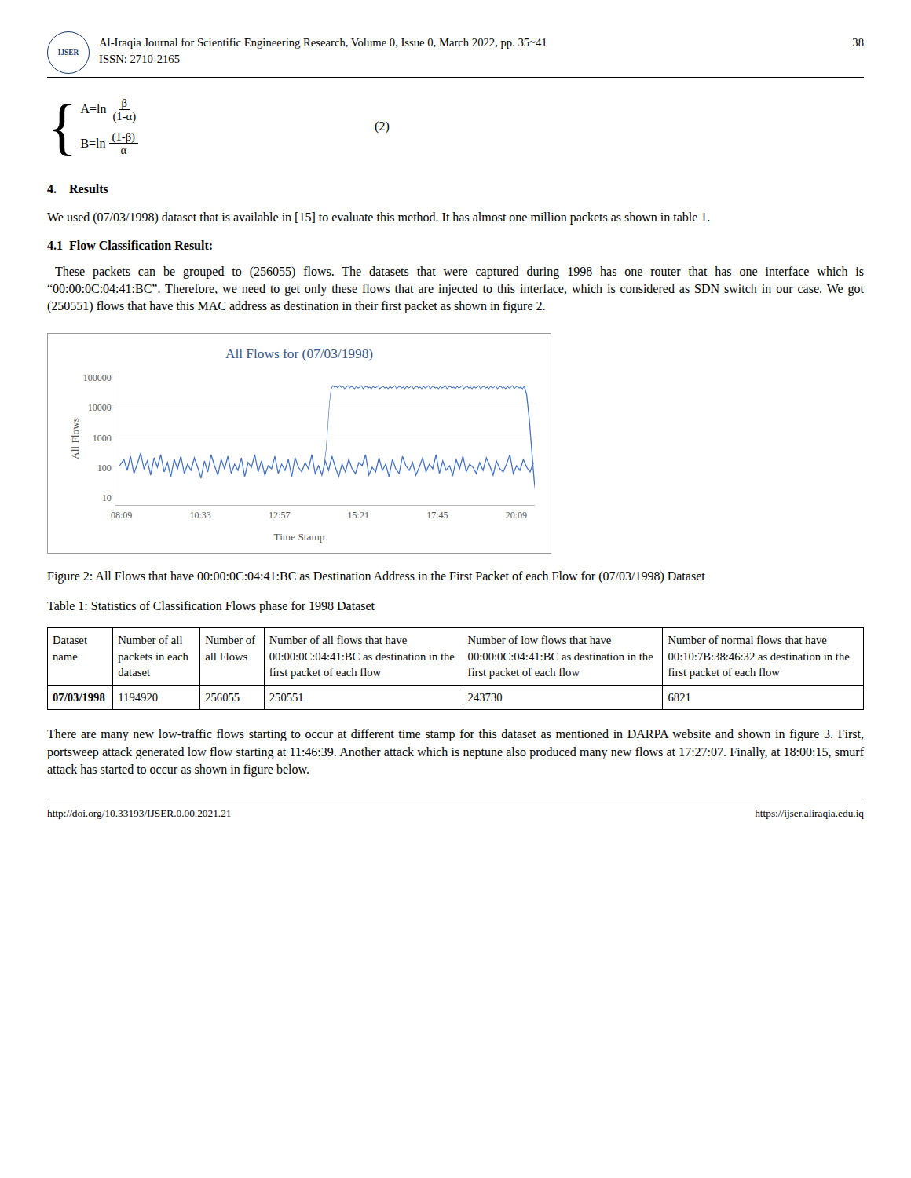IJSER
Al-Iraqia Journal for Scientific Engineering Research, Volume 0, Issue 0, March 2022, pp. 35~41
ISSN: 2710-2165
38
{
A=ln β(1-α)
B=ln (1-β) α
(2)
4. Results
We used (07/03/1998) dataset that is available in [15] to evaluate this method. It has almost one million packets as shown in table 1.
4.1 Flow Classification Result:
These packets can be grouped to (256055) flows. The datasets that were captured during 1998 has one router that has one interface which is “00:00:0C:04:41:BC”. Therefore, we need to get only these flows that are injected to this interface, which is considered as SDN switch in our case. We got (250551) flows that have this MAC address as destination in their first packet as shown in figure 2.
All Flows for (07/03/1998)
All Flows
100000 10000 1000 100 10
08:09 10:33 12:57 15:21 17:45 20:09
Time Stamp
Figure 2: All Flows that have 00:00:0C:04:41:BC as Destination Address in the First Packet of each Flow for (07/03/1998) Dataset
Table 1: Statistics of Classification Flows phase for 1998 Dataset
| Dataset name | Number of all packets in each dataset | Number of all Flows | Number of all flows that have 00:00:0C:04:41:BC as destination in the first packet of each flow | Number of low flows that have 00:00:0C:04:41:BC as destination in the first packet of each flow | Number of normal flows that have 00:10:7B:38:46:32 as destination in the first packet of each flow |
| --- | --- | --- | --- | --- | --- |
| 07/03/1998 | 1194920 | 256055 | 250551 | 243730 | 6821 |
There are many new low-traffic flows starting to occur at different time stamp for this dataset as mentioned in DARPA website and shown in figure 3. First, portsweep attack generated low flow starting at 11:46:39. Another attack which is neptune also produced many new flows at 17:27:07. Finally, at 18:00:15, smurf attack has started to occur as shown in figure below.
http://doi.org/10.33193/IJSER.0.00.2021.21 https://ijser.aliraqia.edu.iq